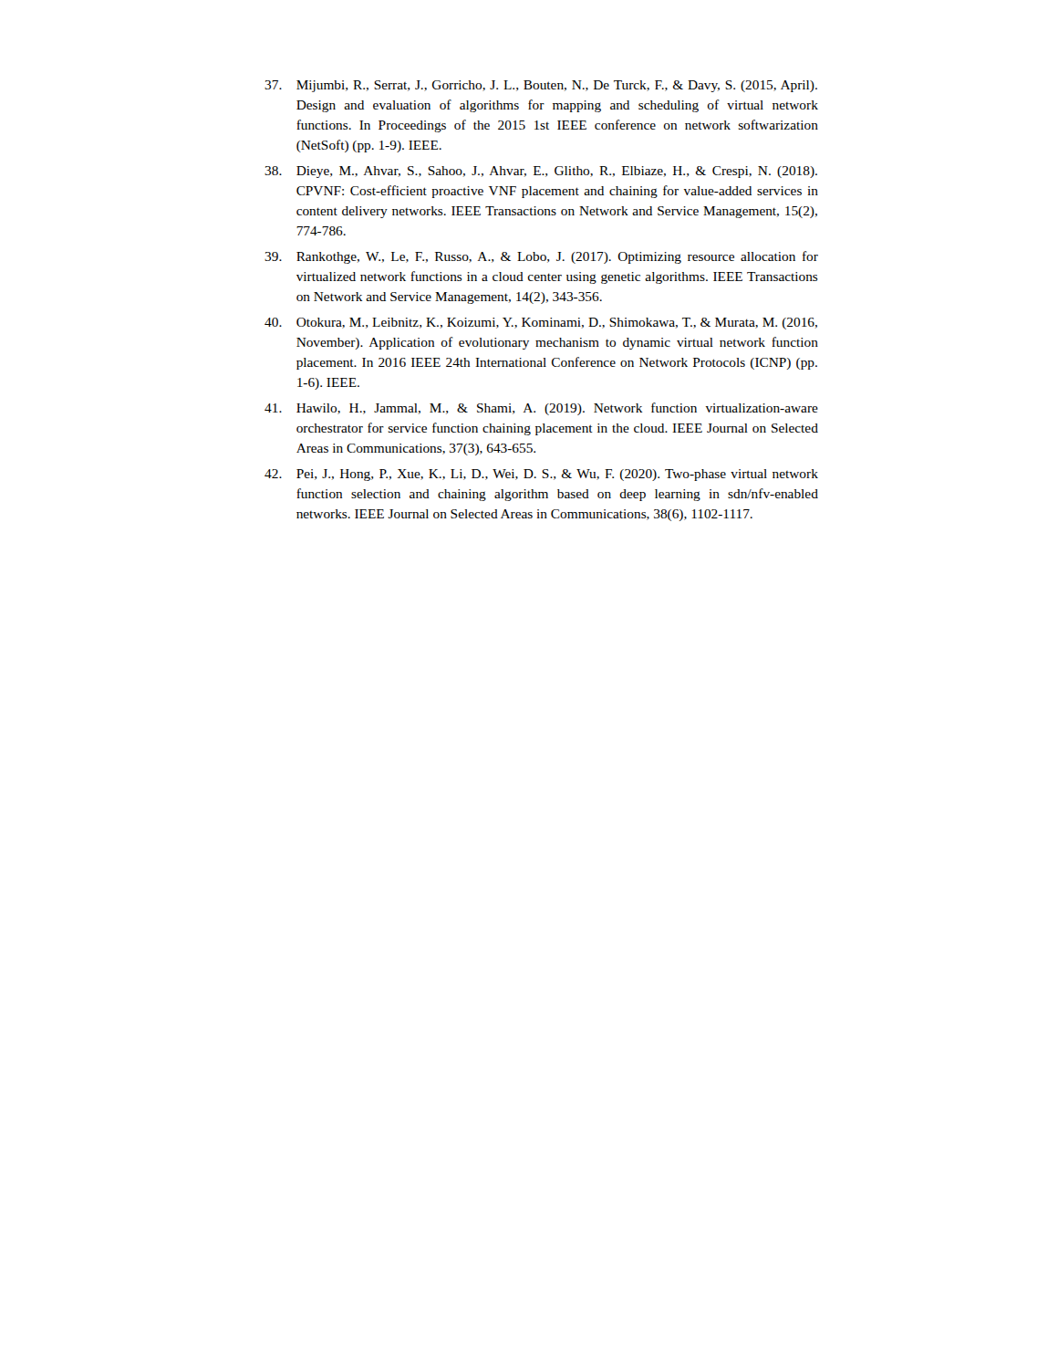Mijumbi, R., Serrat, J., Gorricho, J. L., Bouten, N., De Turck, F., & Davy, S. (2015, April). Design and evaluation of algorithms for mapping and scheduling of virtual network functions. In Proceedings of the 2015 1st IEEE conference on network softwarization (NetSoft) (pp. 1-9). IEEE.
Dieye, M., Ahvar, S., Sahoo, J., Ahvar, E., Glitho, R., Elbiaze, H., & Crespi, N. (2018). CPVNF: Cost-efficient proactive VNF placement and chaining for value-added services in content delivery networks. IEEE Transactions on Network and Service Management, 15(2), 774-786.
Rankothge, W., Le, F., Russo, A., & Lobo, J. (2017). Optimizing resource allocation for virtualized network functions in a cloud center using genetic algorithms. IEEE Transactions on Network and Service Management, 14(2), 343-356.
Otokura, M., Leibnitz, K., Koizumi, Y., Kominami, D., Shimokawa, T., & Murata, M. (2016, November). Application of evolutionary mechanism to dynamic virtual network function placement. In 2016 IEEE 24th International Conference on Network Protocols (ICNP) (pp. 1-6). IEEE.
Hawilo, H., Jammal, M., & Shami, A. (2019). Network function virtualization-aware orchestrator for service function chaining placement in the cloud. IEEE Journal on Selected Areas in Communications, 37(3), 643-655.
Pei, J., Hong, P., Xue, K., Li, D., Wei, D. S., & Wu, F. (2020). Two-phase virtual network function selection and chaining algorithm based on deep learning in sdn/nfv-enabled networks. IEEE Journal on Selected Areas in Communications, 38(6), 1102-1117.